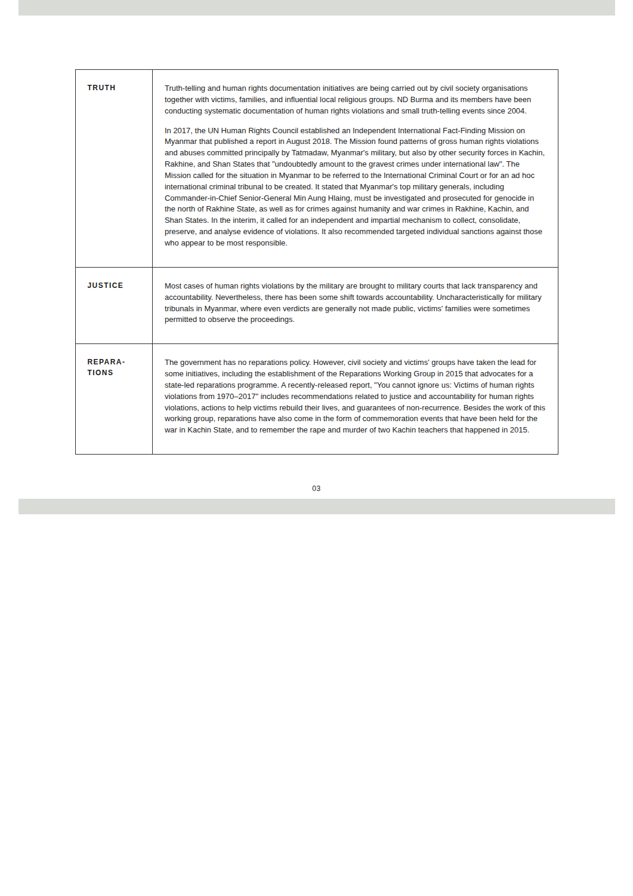| Truth | Truth-telling and human rights documentation initiatives are being carried out by civil society organisations together with victims, families, and influential local religious groups. ND Burma and its members have been conducting systematic documentation of human rights violations and small truth-telling events since 2004. In 2017, the UN Human Rights Council established an Independent International Fact-Finding Mission on Myanmar that published a report in August 2018. The Mission found patterns of gross human rights violations and abuses committed principally by Tatmadaw, Myanmar's military, but also by other security forces in Kachin, Rakhine, and Shan States that "undoubtedly amount to the gravest crimes under international law". The Mission called for the situation in Myanmar to be referred to the International Criminal Court or for an ad hoc international criminal tribunal to be created. It stated that Myanmar's top military generals, including Commander-in-Chief Senior-General Min Aung Hlaing, must be investigated and prosecuted for genocide in the north of Rakhine State, as well as for crimes against humanity and war crimes in Rakhine, Kachin, and Shan States. In the interim, it called for an independent and impartial mechanism to collect, consolidate, preserve, and analyse evidence of violations. It also recommended targeted individual sanctions against those who appear to be most responsible. |
| Justice | Most cases of human rights violations by the military are brought to military courts that lack transparency and accountability. Nevertheless, there has been some shift towards accountability. Uncharacteristically for military tribunals in Myanmar, where even verdicts are generally not made public, victims' families were sometimes permitted to observe the proceedings. |
| Repara- tions | The government has no reparations policy. However, civil society and victims' groups have taken the lead for some initiatives, including the establishment of the Reparations Working Group in 2015 that advocates for a state-led reparations programme. A recently-released report, "You cannot ignore us: Victims of human rights violations from 1970–2017" includes recommendations related to justice and accountability for human rights violations, actions to help victims rebuild their lives, and guarantees of non-recurrence. Besides the work of this working group, reparations have also come in the form of commemoration events that have been held for the war in Kachin State, and to remember the rape and murder of two Kachin teachers that happened in 2015. |
03